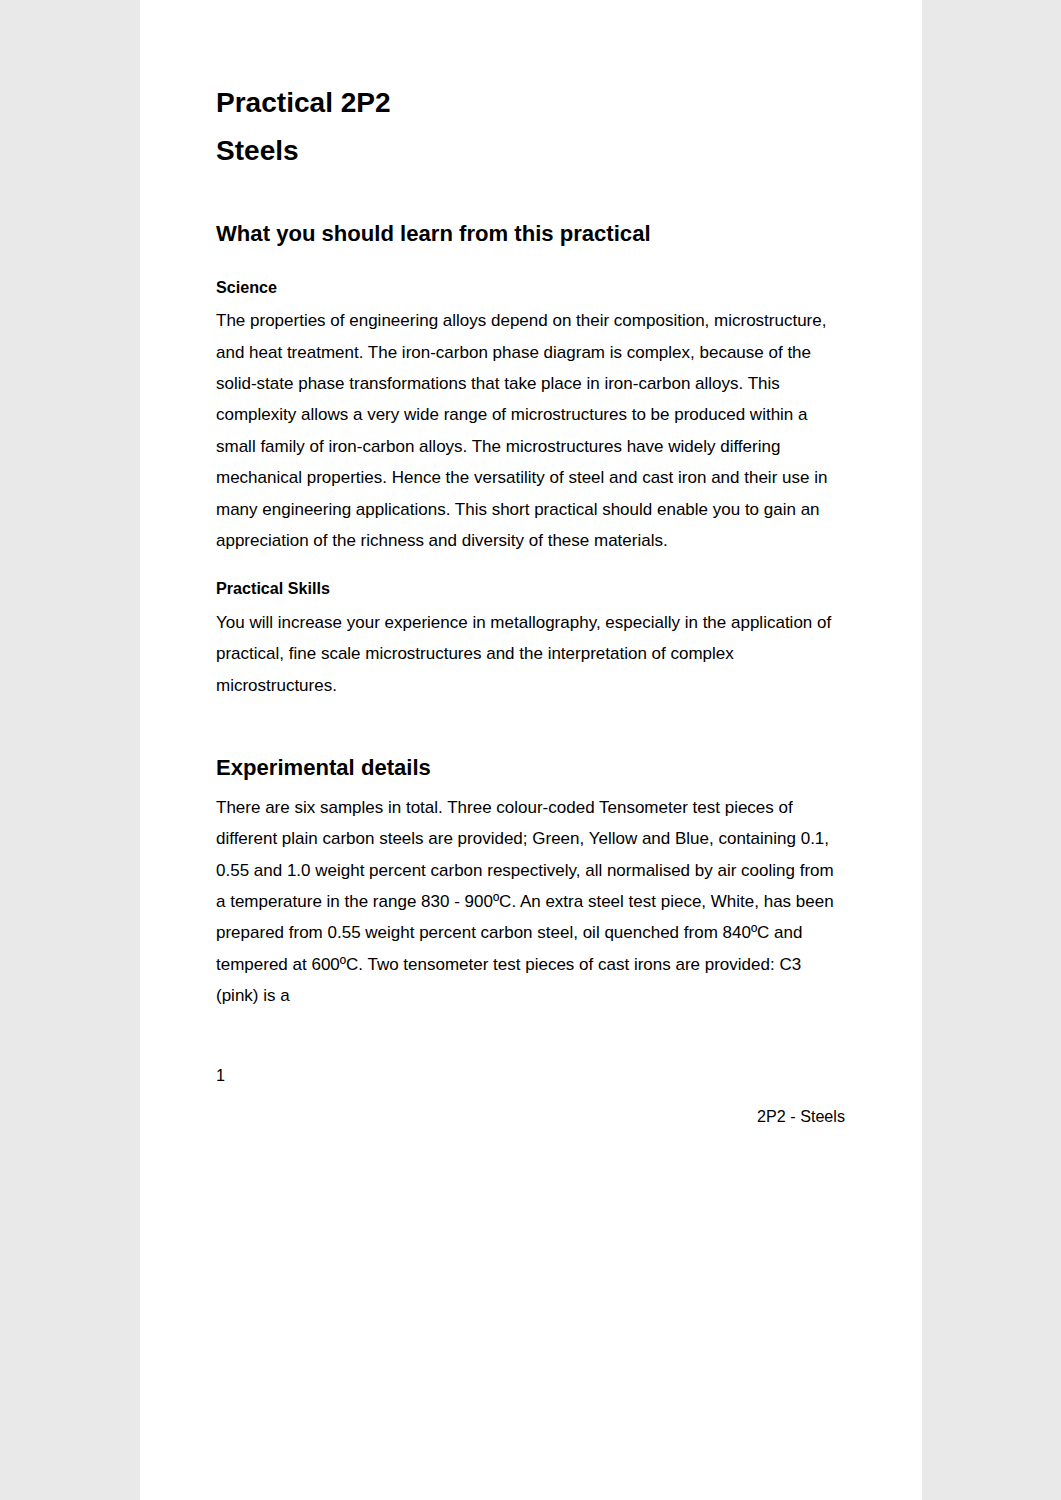Practical 2P2Steels
What you should learn from this practical
Science
The properties of engineering alloys depend on their composition, microstructure, and heat treatment. The iron-carbon phase diagram is complex, because of the solid-state phase transformations that take place in iron-carbon alloys. This complexity allows a very wide range of microstructures to be produced within a small family of iron-carbon alloys. The microstructures have widely differing mechanical properties. Hence the versatility of steel and cast iron and their use in many engineering applications. This short practical should enable you to gain an appreciation of the richness and diversity of these materials.
Practical Skills
You will increase your experience in metallography, especially in the application of practical, fine scale microstructures and the interpretation of complex microstructures.
Experimental details
There are six samples in total. Three colour-coded Tensometer test pieces of different plain carbon steels are provided; Green, Yellow and Blue, containing 0.1, 0.55 and 1.0 weight percent carbon respectively, all normalised by air cooling from a temperature in the range 830 - 900ºC. An extra steel test piece, White, has been prepared from 0.55 weight percent carbon steel, oil quenched from 840ºC and tempered at 600ºC. Two tensometer test pieces of cast irons are provided: C3 (pink) is a
1 2P2 - Steels